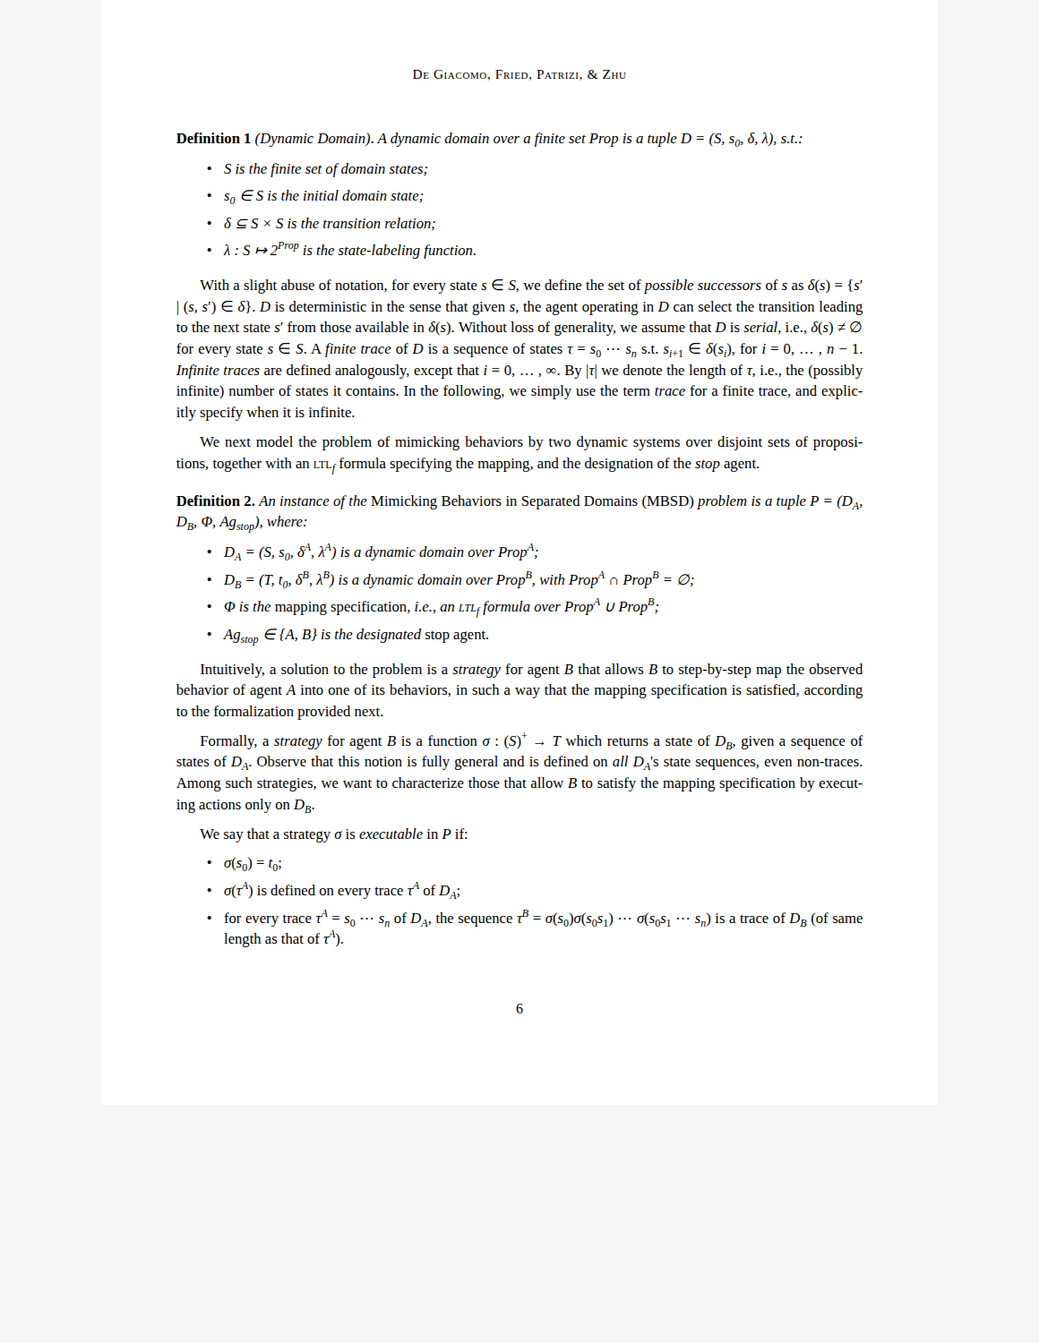De Giacomo, Fried, Patrizi, & Zhu
Definition 1 (Dynamic Domain). A dynamic domain over a finite set Prop is a tuple D = (S, s0, δ, λ), s.t.:
S is the finite set of domain states;
s0 ∈ S is the initial domain state;
δ ⊆ S × S is the transition relation;
λ : S ↦ 2Prop is the state-labeling function.
With a slight abuse of notation, for every state s ∈ S, we define the set of possible successors of s as δ(s) = {s′ | (s, s′) ∈ δ}. D is deterministic in the sense that given s, the agent operating in D can select the transition leading to the next state s′ from those available in δ(s). Without loss of generality, we assume that D is serial, i.e., δ(s) ≠ ∅ for every state s ∈ S. A finite trace of D is a sequence of states τ = s0 ⋯ sn s.t. si+1 ∈ δ(si), for i = 0, … , n − 1. Infinite traces are defined analogously, except that i = 0, … , ∞. By |τ| we denote the length of τ, i.e., the (possibly infinite) number of states it contains. In the following, we simply use the term trace for a finite trace, and explicitly specify when it is infinite.
We next model the problem of mimicking behaviors by two dynamic systems over disjoint sets of propositions, together with an ltlf formula specifying the mapping, and the designation of the stop agent.
Definition 2. An instance of the Mimicking Behaviors in Separated Domains (MBSD) problem is a tuple P = (DA, DB, Φ, Agstop), where:
DA = (S, s0, δA, λA) is a dynamic domain over PropA;
DB = (T, t0, δB, λB) is a dynamic domain over PropB, with PropA ∩ PropB = ∅;
Φ is the mapping specification, i.e., an ltlf formula over PropA ∪ PropB;
Agstop ∈ {A, B} is the designated stop agent.
Intuitively, a solution to the problem is a strategy for agent B that allows B to step-by-step map the observed behavior of agent A into one of its behaviors, in such a way that the mapping specification is satisfied, according to the formalization provided next.
Formally, a strategy for agent B is a function σ : (S)+ → T which returns a state of DB, given a sequence of states of DA. Observe that this notion is fully general and is defined on all DA's state sequences, even non-traces. Among such strategies, we want to characterize those that allow B to satisfy the mapping specification by executing actions only on DB.
We say that a strategy σ is executable in P if:
σ(s0) = t0;
σ(τA) is defined on every trace τA of DA;
for every trace τA = s0 ⋯ sn of DA, the sequence τB = σ(s0)σ(s0s1) ⋯ σ(s0s1 ⋯ sn) is a trace of DB (of same length as that of τA).
6